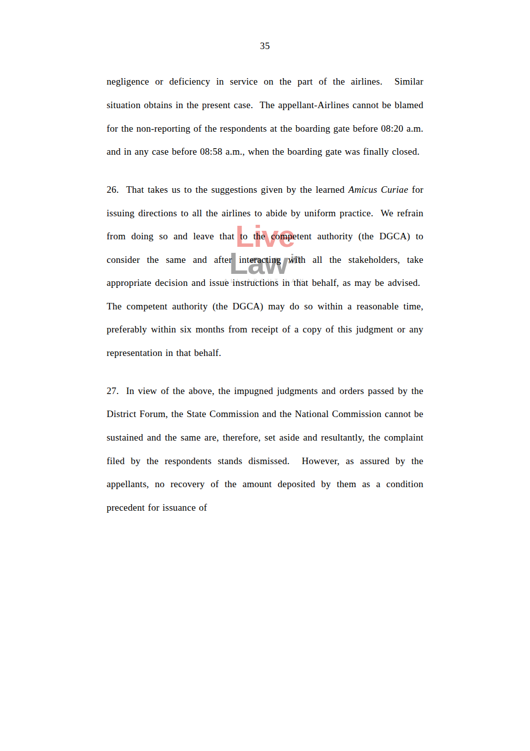Live
Law.in
ALL ABOUT LAW
35
negligence or deficiency in service on the part of the airlines. Similar situation obtains in the present case. The appellant-Airlines cannot be blamed for the non-reporting of the respondents at the boarding gate before 08:20 a.m. and in any case before 08:58 a.m., when the boarding gate was finally closed.
26. That takes us to the suggestions given by the learned Amicus Curiae for issuing directions to all the airlines to abide by uniform practice. We refrain from doing so and leave that to the competent authority (the DGCA) to consider the same and after interacting with all the stakeholders, take appropriate decision and issue instructions in that behalf, as may be advised. The competent authority (the DGCA) may do so within a reasonable time, preferably within six months from receipt of a copy of this judgment or any representation in that behalf.
27. In view of the above, the impugned judgments and orders passed by the District Forum, the State Commission and the National Commission cannot be sustained and the same are, therefore, set aside and resultantly, the complaint filed by the respondents stands dismissed. However, as assured by the appellants, no recovery of the amount deposited by them as a condition precedent for issuance of